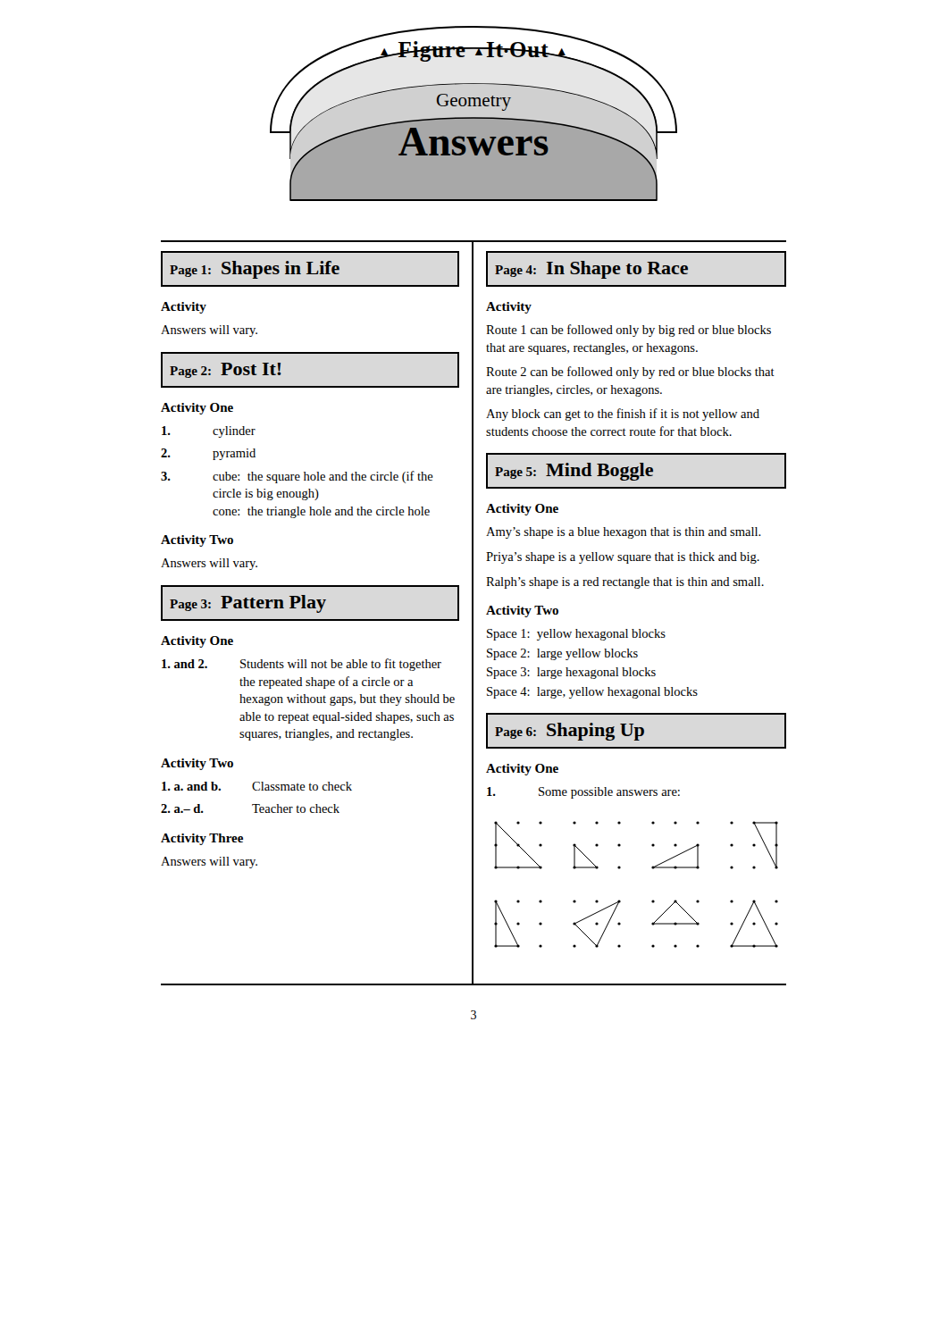▲ Figure ▲It•Out ▲
Geometry
Answers
Page 1: Shapes in Life
Activity
Answers will vary.
Page 2: Post It!
Activity One
1. cylinder
2. pyramid
3. cube: the square hole and the circle (if the circle is big enough)
cone: the triangle hole and the circle hole
Activity Two
Answers will vary.
Page 3: Pattern Play
Activity One
1. and 2. Students will not be able to fit together the repeated shape of a circle or a hexagon without gaps, but they should be able to repeat equal-sided shapes, such as squares, triangles, and rectangles.
Activity Two
1. a. and b. Classmate to check
2. a.– d. Teacher to check
Activity Three
Answers will vary.
Page 4: In Shape to Race
Activity
Route 1 can be followed only by big red or blue blocks that are squares, rectangles, or hexagons.
Route 2 can be followed only by red or blue blocks that are triangles, circles, or hexagons.
Any block can get to the finish if it is not yellow and students choose the correct route for that block.
Page 5: Mind Boggle
Activity One
Amy’s shape is a blue hexagon that is thin and small.
Priya’s shape is a yellow square that is thick and big.
Ralph’s shape is a red rectangle that is thin and small.
Activity Two
Space 1: yellow hexagonal blocks
Space 2: large yellow blocks
Space 3: large hexagonal blocks
Space 4: large, yellow hexagonal blocks
Page 6: Shaping Up
Activity One
1. Some possible answers are:
3